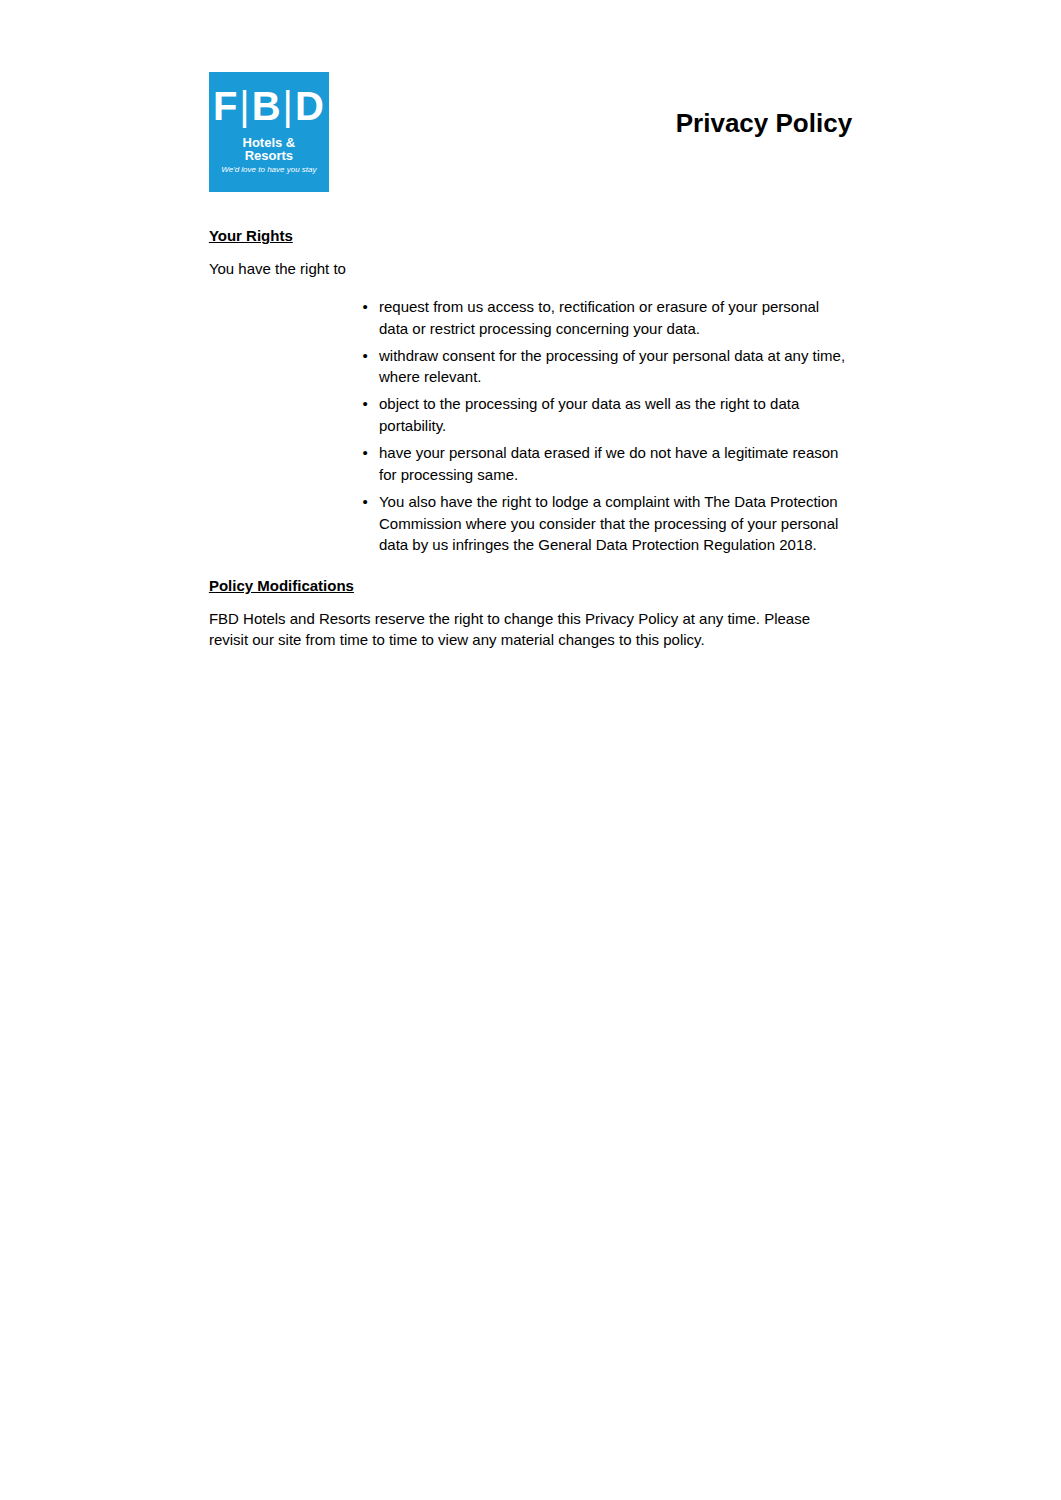F|B|D
Hotels & Resorts
We'd love to have you stay
Privacy Policy
Your Rights
You have the right to
request from us access to, rectification or erasure of your personal data or restrict processing concerning your data.
withdraw consent for the processing of your personal data at any time, where relevant.
object to the processing of your data as well as the right to data portability.
have your personal data erased if we do not have a legitimate reason for processing same.
You also have the right to lodge a complaint with The Data Protection Commission where you consider that the processing of your personal data by us infringes the General Data Protection Regulation 2018.
Policy Modifications
FBD Hotels and Resorts reserve the right to change this Privacy Policy at any time. Please revisit our site from time to time to view any material changes to this policy.